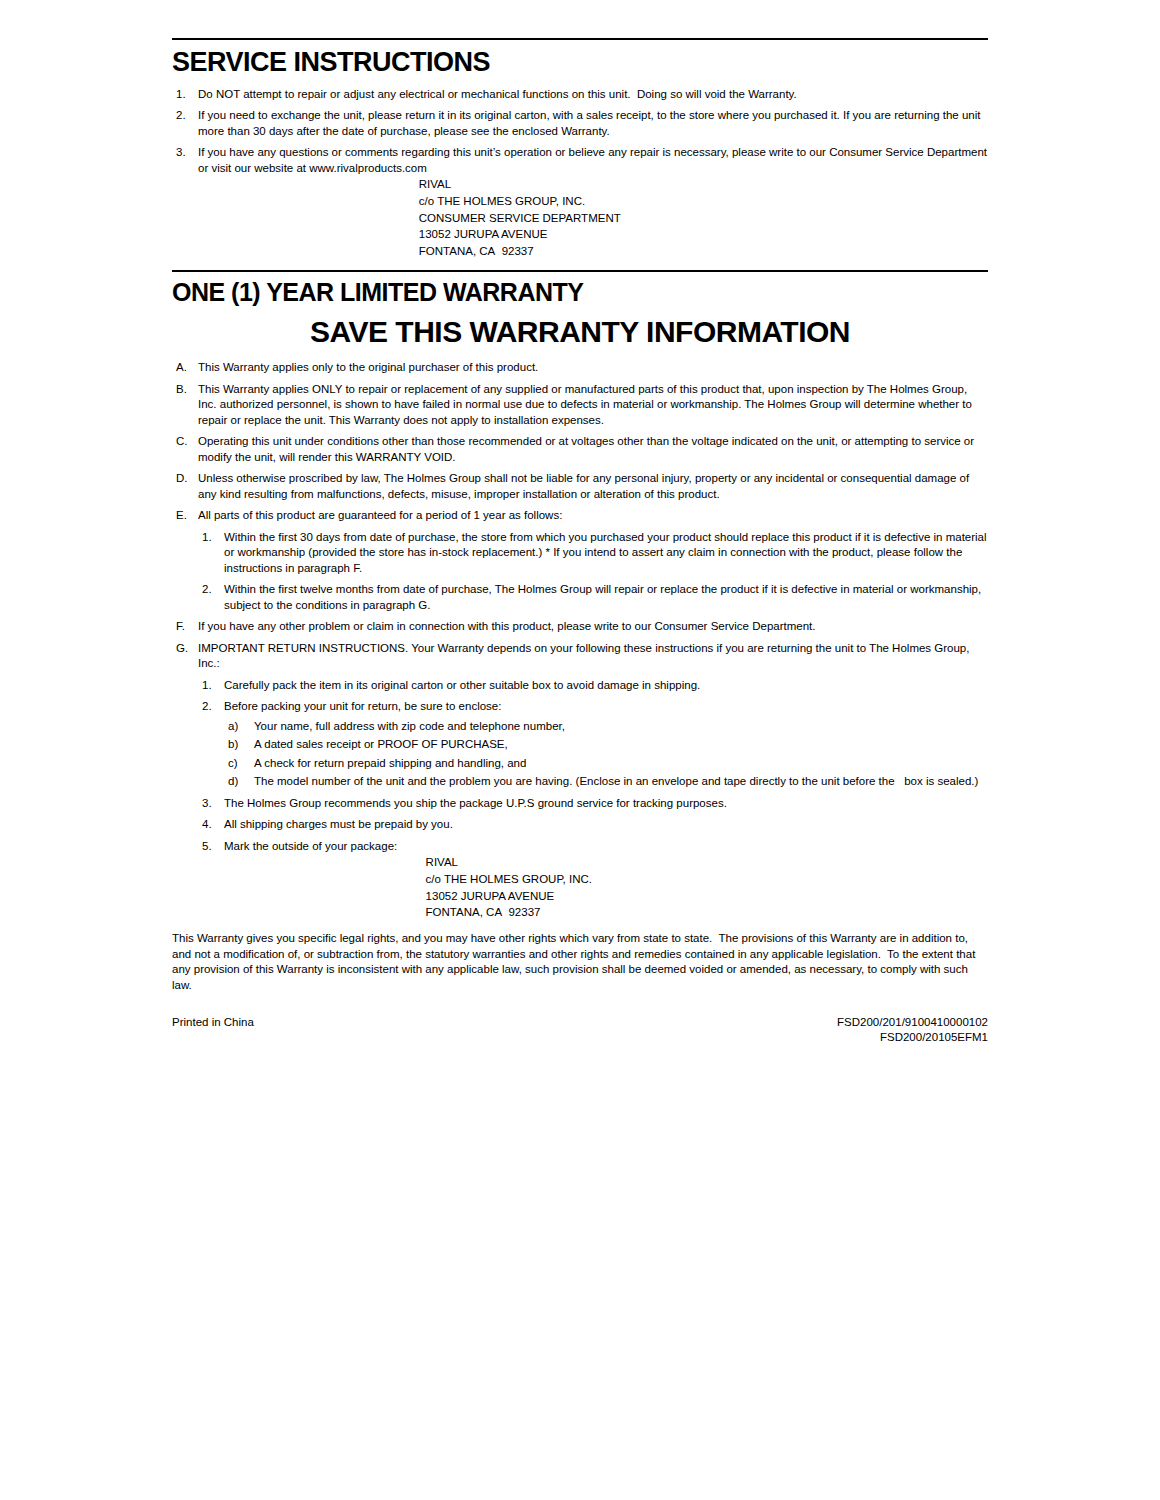SERVICE INSTRUCTIONS
Do NOT attempt to repair or adjust any electrical or mechanical functions on this unit. Doing so will void the Warranty.
If you need to exchange the unit, please return it in its original carton, with a sales receipt, to the store where you purchased it. If you are returning the unit more than 30 days after the date of purchase, please see the enclosed Warranty.
If you have any questions or comments regarding this unit’s operation or believe any repair is necessary, please write to our Consumer Service Department or visit our website at www.rivalproducts.com
RIVAL
c/o THE HOLMES GROUP, INC.
CONSUMER SERVICE DEPARTMENT
13052 JURUPA AVENUE
FONTANA, CA 92337
ONE (1) YEAR LIMITED WARRANTY
SAVE THIS WARRANTY INFORMATION
This Warranty applies only to the original purchaser of this product.
This Warranty applies ONLY to repair or replacement of any supplied or manufactured parts of this product that, upon inspection by The Holmes Group, Inc. authorized personnel, is shown to have failed in normal use due to defects in material or workmanship. The Holmes Group will determine whether to repair or replace the unit. This Warranty does not apply to installation expenses.
Operating this unit under conditions other than those recommended or at voltages other than the voltage indicated on the unit, or attempting to service or modify the unit, will render this WARRANTY VOID.
Unless otherwise proscribed by law, The Holmes Group shall not be liable for any personal injury, property or any incidental or consequential damage of any kind resulting from malfunctions, defects, misuse, improper installation or alteration of this product.
All parts of this product are guaranteed for a period of 1 year as follows:
Within the first 30 days from date of purchase, the store from which you purchased your product should replace this product if it is defective in material or workmanship (provided the store has in-stock replacement.) * If you intend to assert any claim in connection with the product, please follow the instructions in paragraph F.
Within the first twelve months from date of purchase, The Holmes Group will repair or replace the product if it is defective in material or workmanship, subject to the conditions in paragraph G.
If you have any other problem or claim in connection with this product, please write to our Consumer Service Department.
IMPORTANT RETURN INSTRUCTIONS. Your Warranty depends on your following these instructions if you are returning the unit to The Holmes Group, Inc.:
Carefully pack the item in its original carton or other suitable box to avoid damage in shipping.
Before packing your unit for return, be sure to enclose:
Your name, full address with zip code and telephone number,
A dated sales receipt or PROOF OF PURCHASE,
A check for return prepaid shipping and handling, and
The model number of the unit and the problem you are having. (Enclose in an envelope and tape directly to the unit before the box is sealed.)
The Holmes Group recommends you ship the package U.P.S ground service for tracking purposes.
All shipping charges must be prepaid by you.
Mark the outside of your package:
RIVAL
c/o THE HOLMES GROUP, INC.
13052 JURUPA AVENUE
FONTANA, CA 92337
This Warranty gives you specific legal rights, and you may have other rights which vary from state to state. The provisions of this Warranty are in addition to, and not a modification of, or subtraction from, the statutory warranties and other rights and remedies contained in any applicable legislation. To the extent that any provision of this Warranty is inconsistent with any applicable law, such provision shall be deemed voided or amended, as necessary, to comply with such law.
Printed in China
FSD200/201/9100410000102
FSD200/20105EFM1